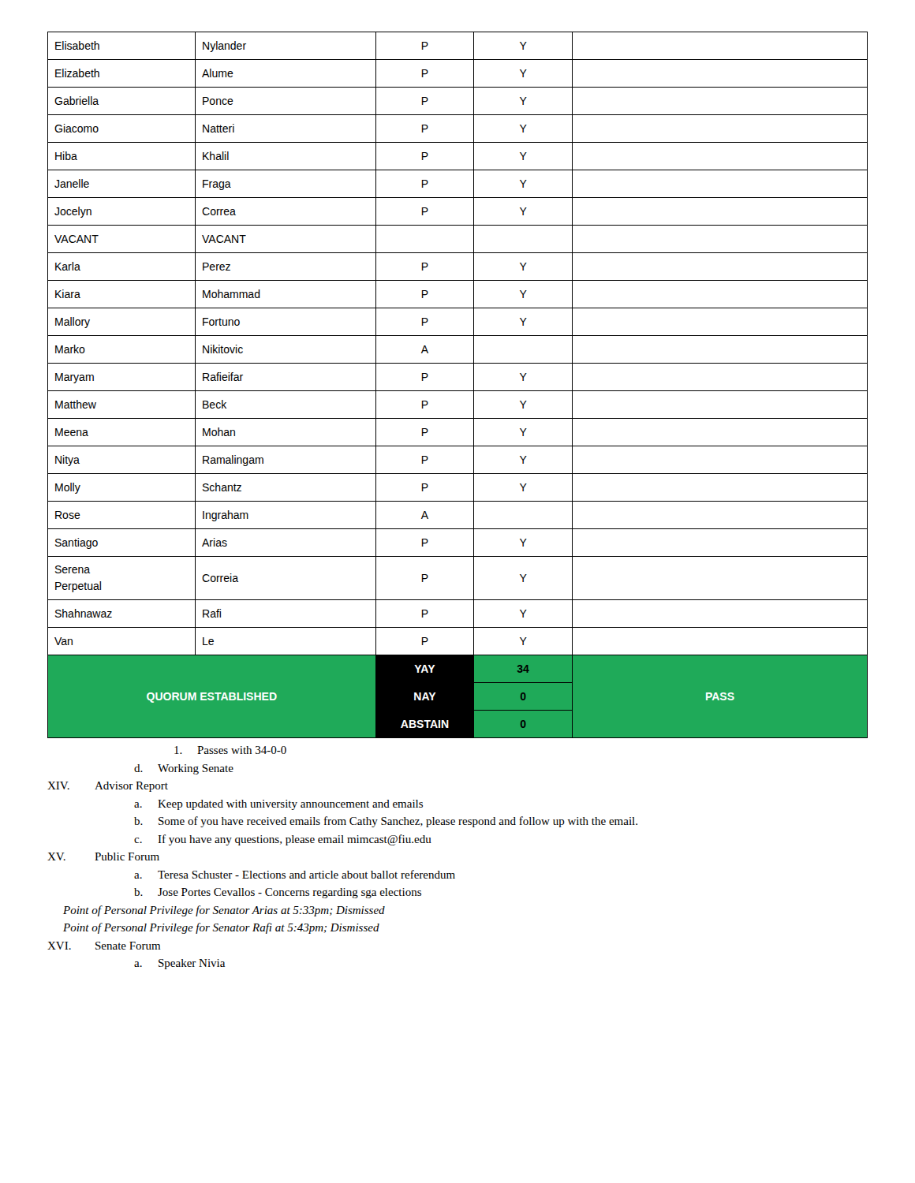| Elisabeth | Nylander | P | Y | |
| Elizabeth | Alume | P | Y | |
| Gabriella | Ponce | P | Y | |
| Giacomo | Natteri | P | Y | |
| Hiba | Khalil | P | Y | |
| Janelle | Fraga | P | Y | |
| Jocelyn | Correa | P | Y | |
| VACANT | VACANT | | | |
| Karla | Perez | P | Y | |
| Kiara | Mohammad | P | Y | |
| Mallory | Fortuno | P | Y | |
| Marko | Nikitovic | A | | |
| Maryam | Rafieifar | P | Y | |
| Matthew | Beck | P | Y | |
| Meena | Mohan | P | Y | |
| Nitya | Ramalingam | P | Y | |
| Molly | Schantz | P | Y | |
| Rose | Ingraham | A | | |
| Santiago | Arias | P | Y | |
| Serena Perpetual | Correia | P | Y | |
| Shahnawaz | Rafi | P | Y | |
| Van | Le | P | Y | |
| QUORUM ESTABLISHED | YAY | 34 | PASS |
| NAY | 0 |
| ABSTAIN | 0 |
1. Passes with 34-0-0
d. Working Senate
XIV. Advisor Report
a. Keep updated with university announcement and emails
b. Some of you have received emails from Cathy Sanchez, please respond and follow up with the email.
c. If you have any questions, please email mimcast@fiu.edu
XV. Public Forum
a. Teresa Schuster - Elections and article about ballot referendum
b. Jose Portes Cevallos - Concerns regarding sga elections
Point of Personal Privilege for Senator Arias at 5:33pm; Dismissed
Point of Personal Privilege for Senator Rafi at 5:43pm; Dismissed
XVI. Senate Forum
a. Speaker Nivia